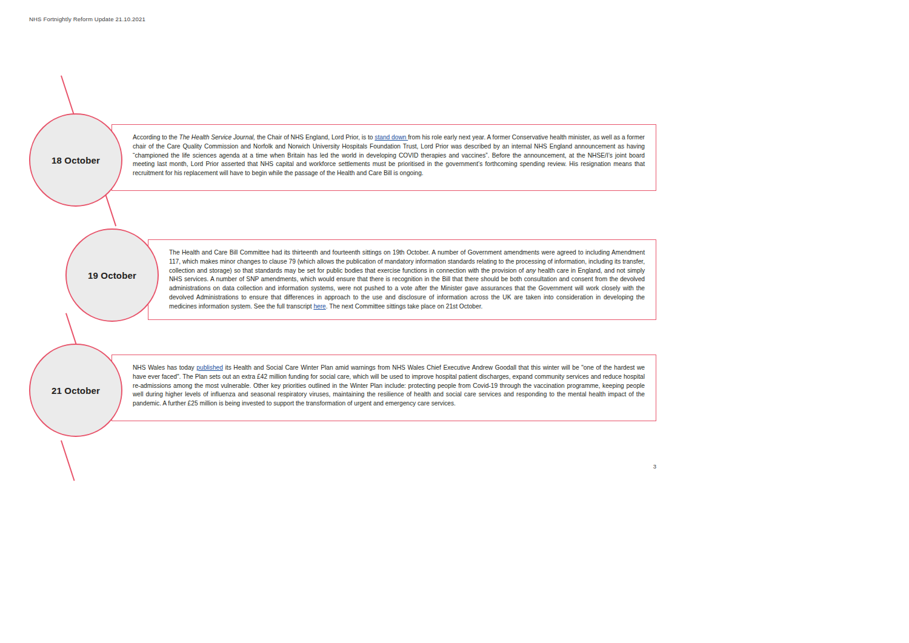NHS Fortnightly Reform Update 21.10.2021
18 October
According to the The Health Service Journal, the Chair of NHS England, Lord Prior, is to stand down from his role early next year. A former Conservative health minister, as well as a former chair of the Care Quality Commission and Norfolk and Norwich University Hospitals Foundation Trust, Lord Prior was described by an internal NHS England announcement as having “championed the life sciences agenda at a time when Britain has led the world in developing COVID therapies and vaccines”. Before the announcement, at the NHSE/I’s joint board meeting last month, Lord Prior asserted that NHS capital and workforce settlements must be prioritised in the government’s forthcoming spending review. His resignation means that recruitment for his replacement will have to begin while the passage of the Health and Care Bill is ongoing.
19 October
The Health and Care Bill Committee had its thirteenth and fourteenth sittings on 19th October. A number of Government amendments were agreed to including Amendment 117, which makes minor changes to clause 79 (which allows the publication of mandatory information standards relating to the processing of information, including its transfer, collection and storage) so that standards may be set for public bodies that exercise functions in connection with the provision of any health care in England, and not simply NHS services. A number of SNP amendments, which would ensure that there is recognition in the Bill that there should be both consultation and consent from the devolved administrations on data collection and information systems, were not pushed to a vote after the Minister gave assurances that the Government will work closely with the devolved Administrations to ensure that differences in approach to the use and disclosure of information across the UK are taken into consideration in developing the medicines information system. See the full transcript here. The next Committee sittings take place on 21st October.
21 October
NHS Wales has today published its Health and Social Care Winter Plan amid warnings from NHS Wales Chief Executive Andrew Goodall that this winter will be "one of the hardest we have ever faced". The Plan sets out an extra £42 million funding for social care, which will be used to improve hospital patient discharges, expand community services and reduce hospital re-admissions among the most vulnerable. Other key priorities outlined in the Winter Plan include: protecting people from Covid-19 through the vaccination programme, keeping people well during higher levels of influenza and seasonal respiratory viruses, maintaining the resilience of health and social care services and responding to the mental health impact of the pandemic. A further £25 million is being invested to support the transformation of urgent and emergency care services.
3